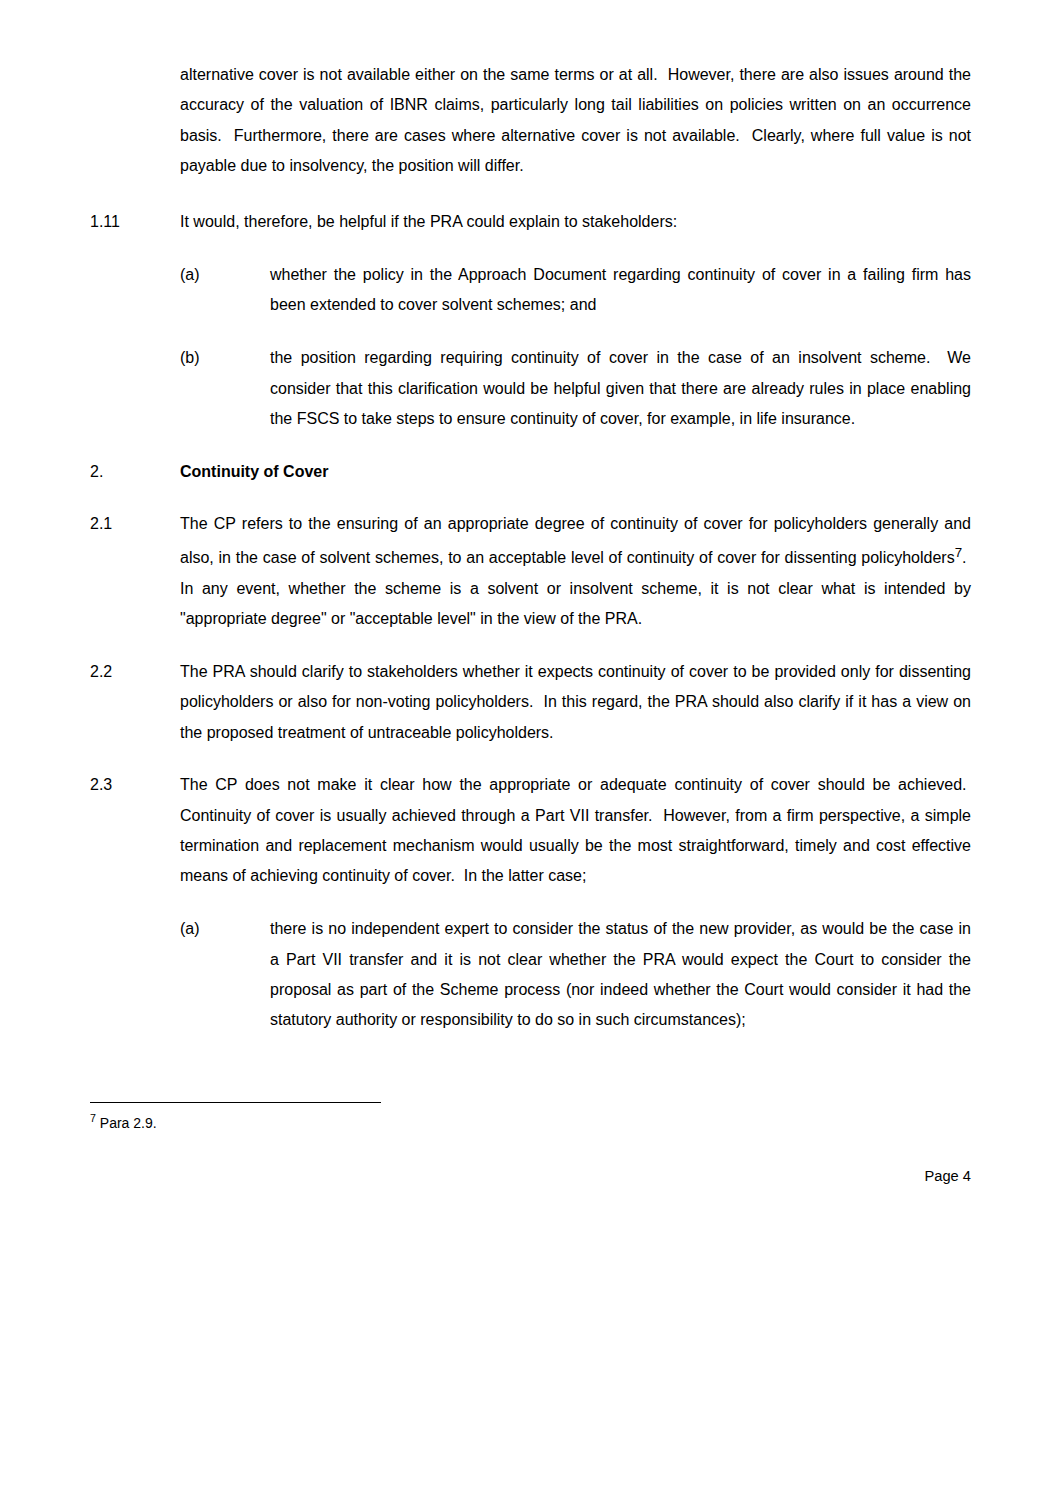alternative cover is not available either on the same terms or at all. However, there are also issues around the accuracy of the valuation of IBNR claims, particularly long tail liabilities on policies written on an occurrence basis. Furthermore, there are cases where alternative cover is not available. Clearly, where full value is not payable due to insolvency, the position will differ.
1.11
It would, therefore, be helpful if the PRA could explain to stakeholders:
(a)
whether the policy in the Approach Document regarding continuity of cover in a failing firm has been extended to cover solvent schemes; and
(b)
the position regarding requiring continuity of cover in the case of an insolvent scheme. We consider that this clarification would be helpful given that there are already rules in place enabling the FSCS to take steps to ensure continuity of cover, for example, in life insurance.
2. Continuity of Cover
2.1
The CP refers to the ensuring of an appropriate degree of continuity of cover for policyholders generally and also, in the case of solvent schemes, to an acceptable level of continuity of cover for dissenting policyholders7. In any event, whether the scheme is a solvent or insolvent scheme, it is not clear what is intended by "appropriate degree" or "acceptable level" in the view of the PRA.
2.2
The PRA should clarify to stakeholders whether it expects continuity of cover to be provided only for dissenting policyholders or also for non-voting policyholders. In this regard, the PRA should also clarify if it has a view on the proposed treatment of untraceable policyholders.
2.3
The CP does not make it clear how the appropriate or adequate continuity of cover should be achieved. Continuity of cover is usually achieved through a Part VII transfer. However, from a firm perspective, a simple termination and replacement mechanism would usually be the most straightforward, timely and cost effective means of achieving continuity of cover. In the latter case;
(a)
there is no independent expert to consider the status of the new provider, as would be the case in a Part VII transfer and it is not clear whether the PRA would expect the Court to consider the proposal as part of the Scheme process (nor indeed whether the Court would consider it had the statutory authority or responsibility to do so in such circumstances);
7 Para 2.9.
Page 4